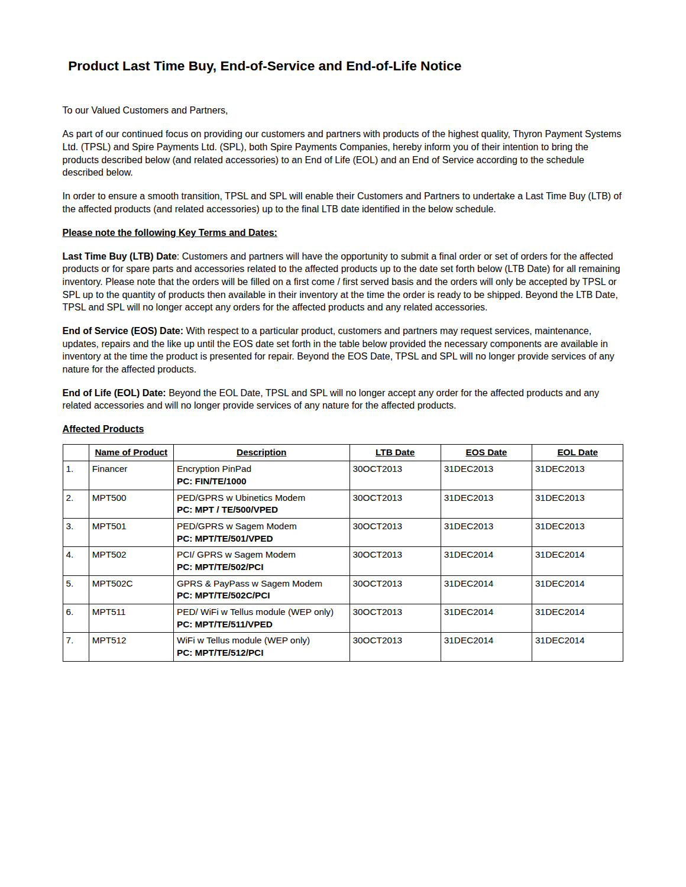Product Last Time Buy, End-of-Service and End-of-Life Notice
To our Valued Customers and Partners,
As part of our continued focus on providing our customers and partners with products of the highest quality, Thyron Payment Systems Ltd. (TPSL) and Spire Payments Ltd. (SPL), both Spire Payments Companies, hereby inform you of their intention to bring the products described below (and related accessories) to an End of Life (EOL) and an End of Service according to the schedule described below.
In order to ensure a smooth transition, TPSL and SPL will enable their Customers and Partners to undertake a Last Time Buy (LTB) of the affected products (and related accessories) up to the final LTB date identified in the below schedule.
Please note the following Key Terms and Dates:
Last Time Buy (LTB) Date: Customers and partners will have the opportunity to submit a final order or set of orders for the affected products or for spare parts and accessories related to the affected products up to the date set forth below (LTB Date) for all remaining inventory. Please note that the orders will be filled on a first come / first served basis and the orders will only be accepted by TPSL or SPL up to the quantity of products then available in their inventory at the time the order is ready to be shipped. Beyond the LTB Date, TPSL and SPL will no longer accept any orders for the affected products and any related accessories.
End of Service (EOS) Date: With respect to a particular product, customers and partners may request services, maintenance, updates, repairs and the like up until the EOS date set forth in the table below provided the necessary components are available in inventory at the time the product is presented for repair. Beyond the EOS Date, TPSL and SPL will no longer provide services of any nature for the affected products.
End of Life (EOL) Date: Beyond the EOL Date, TPSL and SPL will no longer accept any order for the affected products and any related accessories and will no longer provide services of any nature for the affected products.
Affected Products
| | Name of Product | Description | LTB Date | EOS Date | EOL Date |
| --- | --- | --- | --- | --- | --- |
| 1. | Financer | Encryption PinPad PC: FIN/TE/1000 | 30OCT2013 | 31DEC2013 | 31DEC2013 |
| 2. | MPT500 | PED/GPRS w Ubinetics Modem PC: MPT / TE/500/VPED | 30OCT2013 | 31DEC2013 | 31DEC2013 |
| 3. | MPT501 | PED/GPRS w Sagem Modem PC: MPT/TE/501/VPED | 30OCT2013 | 31DEC2013 | 31DEC2013 |
| 4. | MPT502 | PCI/ GPRS w Sagem Modem PC: MPT/TE/502/PCI | 30OCT2013 | 31DEC2014 | 31DEC2014 |
| 5. | MPT502C | GPRS & PayPass w Sagem Modem PC: MPT/TE/502C/PCI | 30OCT2013 | 31DEC2014 | 31DEC2014 |
| 6. | MPT511 | PED/ WiFi w Tellus module (WEP only) PC: MPT/TE/511/VPED | 30OCT2013 | 31DEC2014 | 31DEC2014 |
| 7. | MPT512 | WiFi w Tellus module (WEP only) PC: MPT/TE/512/PCI | 30OCT2013 | 31DEC2014 | 31DEC2014 |